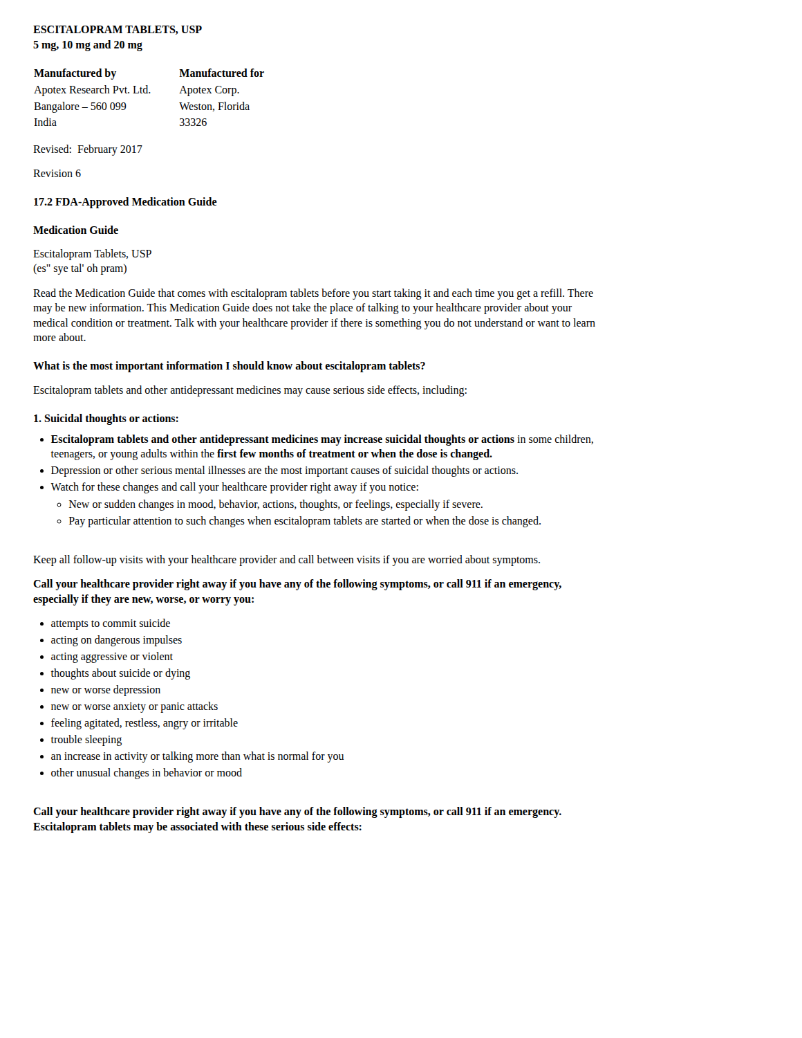ESCITALOPRAM TABLETS, USP
5 mg, 10 mg and 20 mg
| Manufactured by | Manufactured for |
| --- | --- |
| Apotex Research Pvt. Ltd. | Apotex Corp. |
| Bangalore – 560 099 | Weston, Florida |
| India | 33326 |
Revised: February 2017
Revision 6
17.2 FDA-Approved Medication Guide
Medication Guide
Escitalopram Tablets, USP (es" sye tal' oh pram)
Read the Medication Guide that comes with escitalopram tablets before you start taking it and each time you get a refill. There may be new information. This Medication Guide does not take the place of talking to your healthcare provider about your medical condition or treatment. Talk with your healthcare provider if there is something you do not understand or want to learn more about.
What is the most important information I should know about escitalopram tablets?
Escitalopram tablets and other antidepressant medicines may cause serious side effects, including:
1. Suicidal thoughts or actions:
Escitalopram tablets and other antidepressant medicines may increase suicidal thoughts or actions in some children, teenagers, or young adults within the first few months of treatment or when the dose is changed.
Depression or other serious mental illnesses are the most important causes of suicidal thoughts or actions.
Watch for these changes and call your healthcare provider right away if you notice:
New or sudden changes in mood, behavior, actions, thoughts, or feelings, especially if severe.
Pay particular attention to such changes when escitalopram tablets are started or when the dose is changed.
Keep all follow-up visits with your healthcare provider and call between visits if you are worried about symptoms.
Call your healthcare provider right away if you have any of the following symptoms, or call 911 if an emergency, especially if they are new, worse, or worry you:
attempts to commit suicide
acting on dangerous impulses
acting aggressive or violent
thoughts about suicide or dying
new or worse depression
new or worse anxiety or panic attacks
feeling agitated, restless, angry or irritable
trouble sleeping
an increase in activity or talking more than what is normal for you
other unusual changes in behavior or mood
Call your healthcare provider right away if you have any of the following symptoms, or call 911 if an emergency. Escitalopram tablets may be associated with these serious side effects: